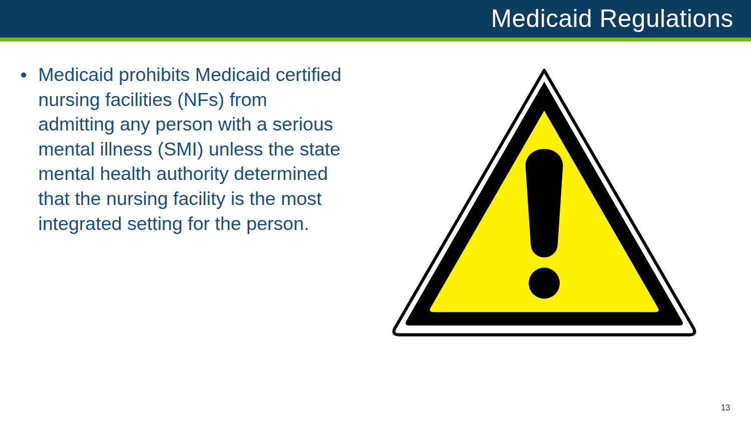Medicaid Regulations
Medicaid prohibits Medicaid certified nursing facilities (NFs) from admitting any person with a serious mental illness (SMI) unless the state mental health authority determined that the nursing facility is the most integrated setting for the person.
13